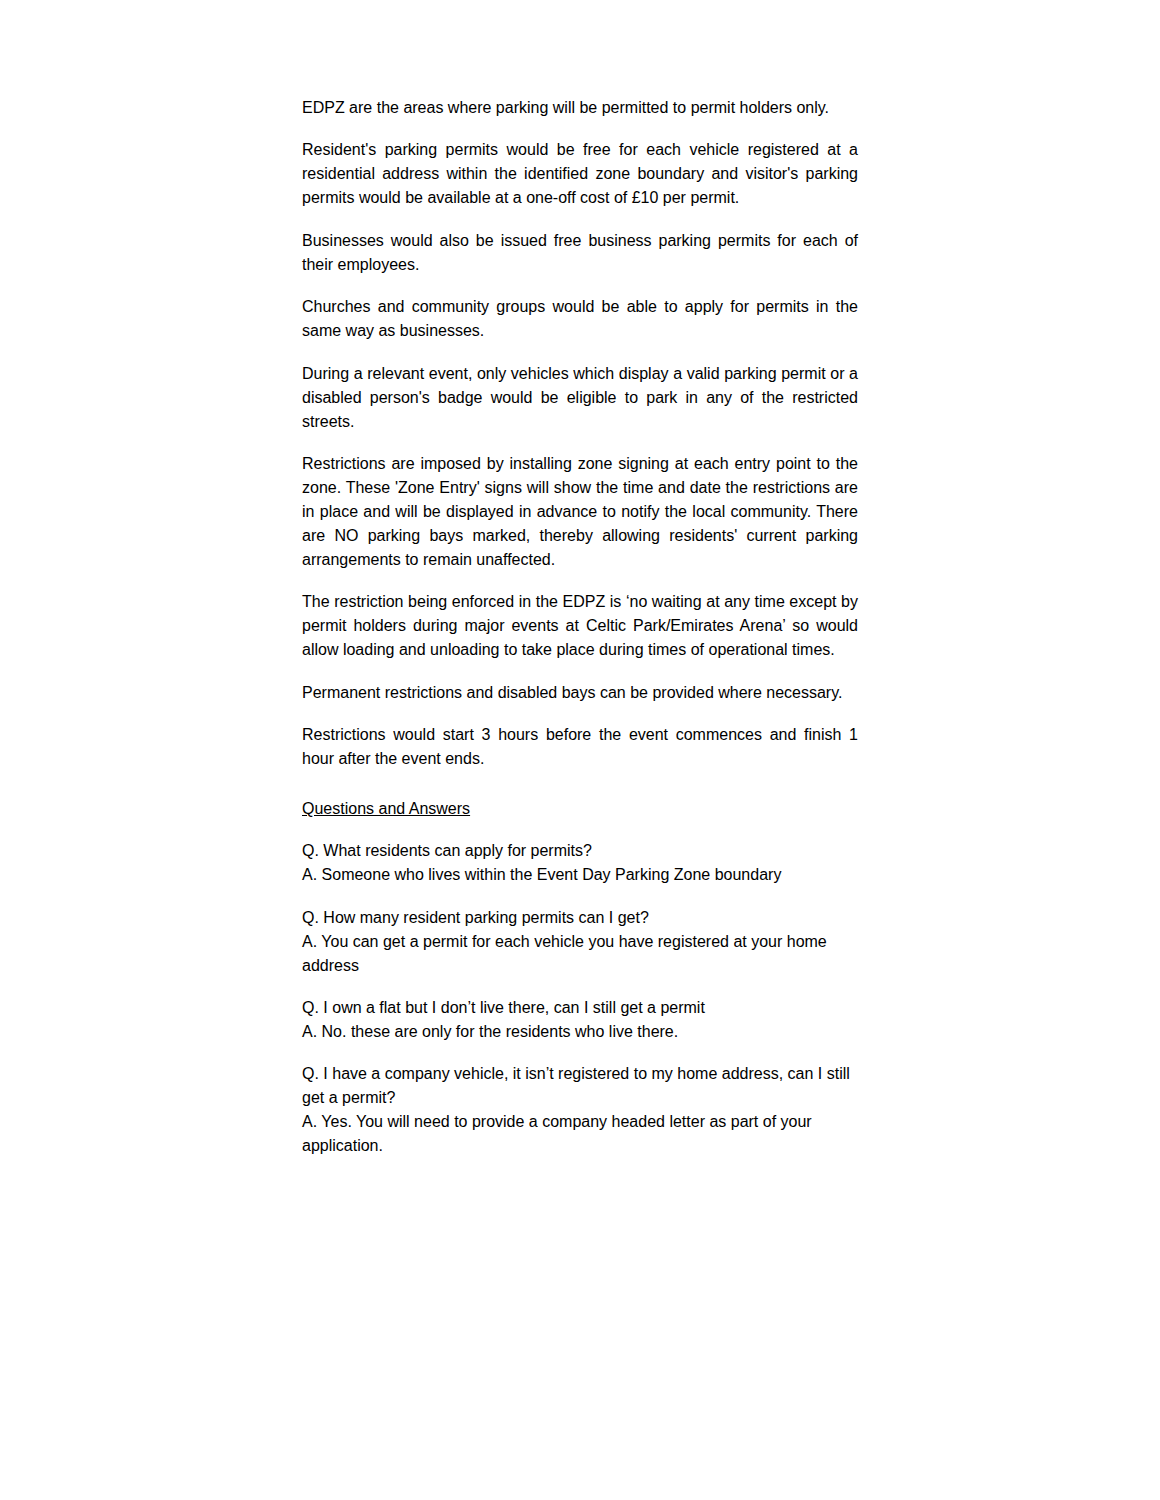EDPZ are the areas where parking will be permitted to permit holders only.
Resident's parking permits would be free for each vehicle registered at a residential address within the identified zone boundary and visitor's parking permits would be available at a one-off cost of £10 per permit.
Businesses would also be issued free business parking permits for each of their employees.
Churches and community groups would be able to apply for permits in the same way as businesses.
During a relevant event, only vehicles which display a valid parking permit or a disabled person's badge would be eligible to park in any of the restricted streets.
Restrictions are imposed by installing zone signing at each entry point to the zone. These 'Zone Entry' signs will show the time and date the restrictions are in place and will be displayed in advance to notify the local community. There are NO parking bays marked, thereby allowing residents' current parking arrangements to remain unaffected.
The restriction being enforced in the EDPZ is ‘no waiting at any time except by permit holders during major events at Celtic Park/Emirates Arena’ so would allow loading and unloading to take place during times of operational times.
Permanent restrictions and disabled bays can be provided where necessary.
Restrictions would start 3 hours before the event commences and finish 1 hour after the event ends.
Questions and Answers
Q. What residents can apply for permits?
A. Someone who lives within the Event Day Parking Zone boundary
Q. How many resident parking permits can I get?
A. You can get a permit for each vehicle you have registered at your home address
Q. I own a flat but I don’t live there, can I still get a permit
A. No. these are only for the residents who live there.
Q. I have a company vehicle, it isn’t registered to my home address, can I still get a permit?
A. Yes. You will need to provide a company headed letter as part of your application.